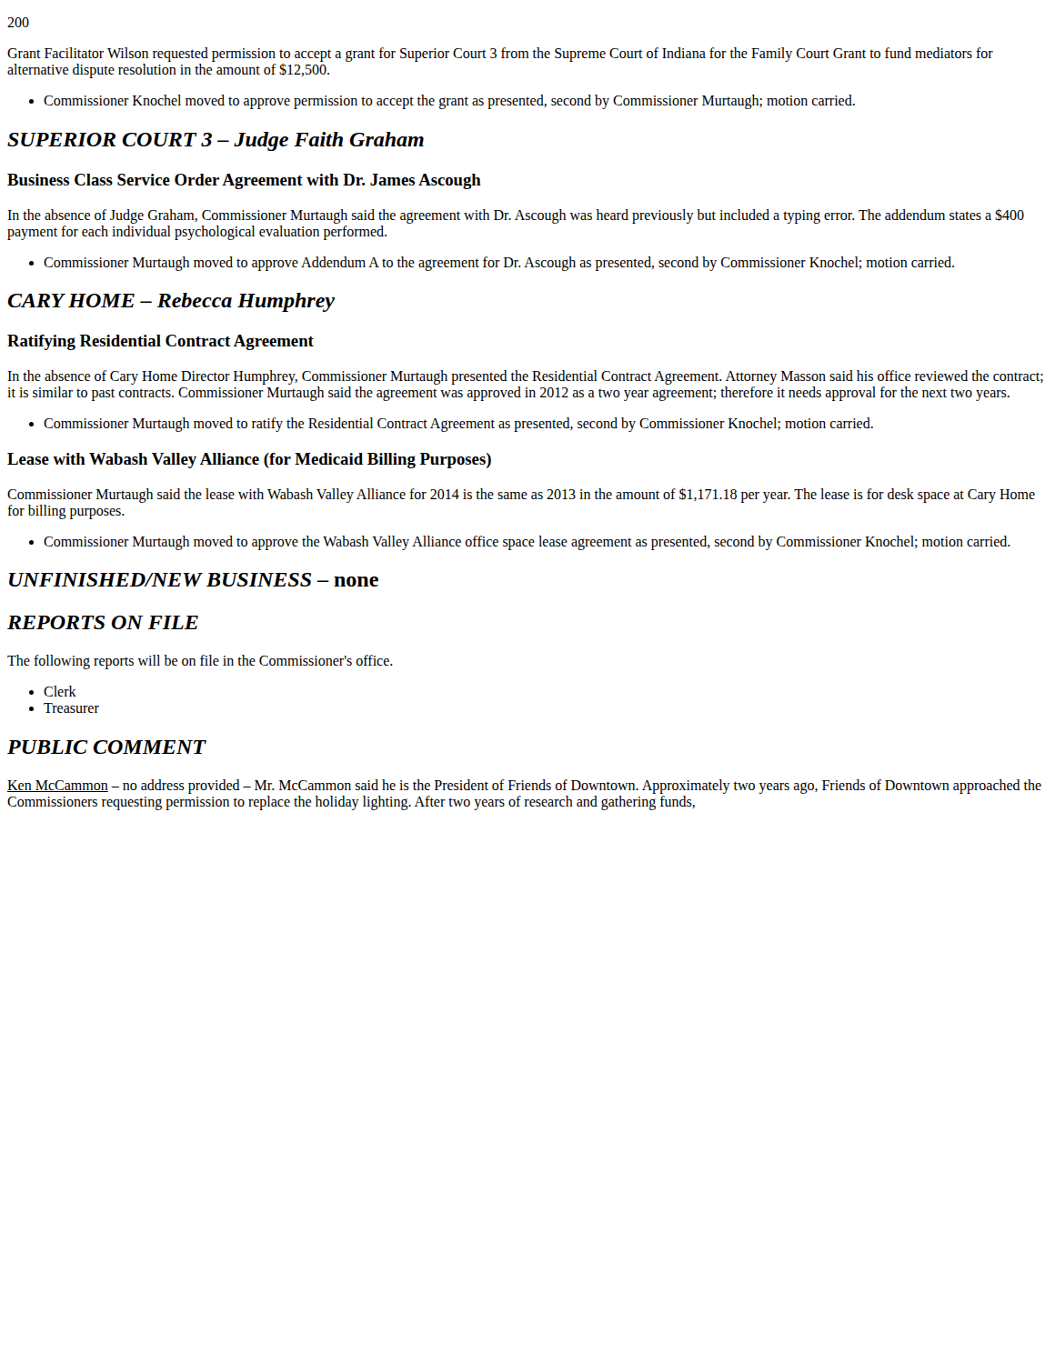200
Grant Facilitator Wilson requested permission to accept a grant for Superior Court 3 from the Supreme Court of Indiana for the Family Court Grant to fund mediators for alternative dispute resolution in the amount of $12,500.
Commissioner Knochel moved to approve permission to accept the grant as presented, second by Commissioner Murtaugh; motion carried.
SUPERIOR COURT 3 – Judge Faith Graham
Business Class Service Order Agreement with Dr. James Ascough
In the absence of Judge Graham, Commissioner Murtaugh said the agreement with Dr. Ascough was heard previously but included a typing error. The addendum states a $400 payment for each individual psychological evaluation performed.
Commissioner Murtaugh moved to approve Addendum A to the agreement for Dr. Ascough as presented, second by Commissioner Knochel; motion carried.
CARY HOME – Rebecca Humphrey
Ratifying Residential Contract Agreement
In the absence of Cary Home Director Humphrey, Commissioner Murtaugh presented the Residential Contract Agreement. Attorney Masson said his office reviewed the contract; it is similar to past contracts. Commissioner Murtaugh said the agreement was approved in 2012 as a two year agreement; therefore it needs approval for the next two years.
Commissioner Murtaugh moved to ratify the Residential Contract Agreement as presented, second by Commissioner Knochel; motion carried.
Lease with Wabash Valley Alliance (for Medicaid Billing Purposes)
Commissioner Murtaugh said the lease with Wabash Valley Alliance for 2014 is the same as 2013 in the amount of $1,171.18 per year. The lease is for desk space at Cary Home for billing purposes.
Commissioner Murtaugh moved to approve the Wabash Valley Alliance office space lease agreement as presented, second by Commissioner Knochel; motion carried.
UNFINISHED/NEW BUSINESS – none
REPORTS ON FILE
The following reports will be on file in the Commissioner's office.
Clerk
Treasurer
PUBLIC COMMENT
Ken McCammon – no address provided – Mr. McCammon said he is the President of Friends of Downtown. Approximately two years ago, Friends of Downtown approached the Commissioners requesting permission to replace the holiday lighting. After two years of research and gathering funds,